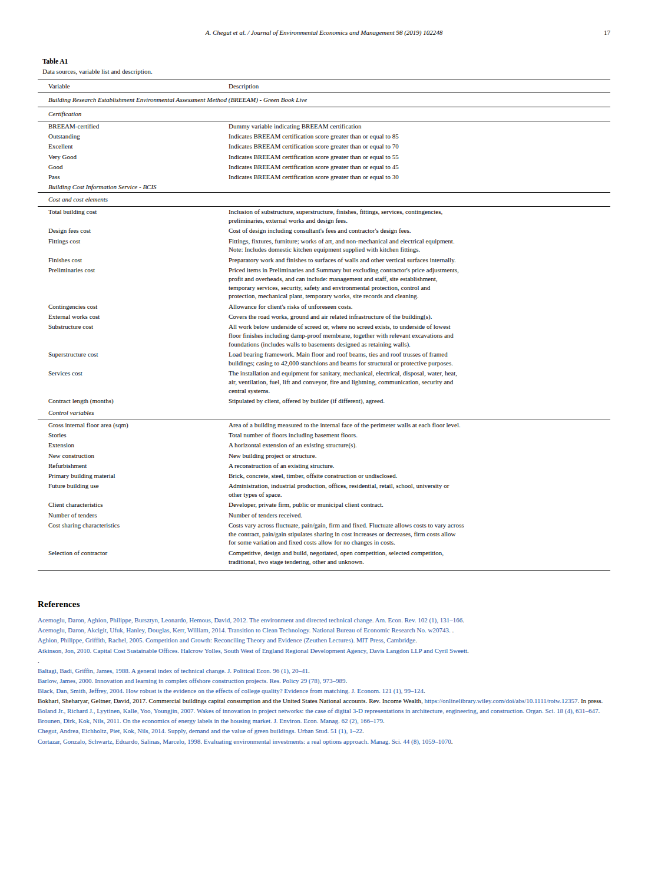A. Chegut et al. / Journal of Environmental Economics and Management 98 (2019) 102248 17
Table A1
Data sources, variable list and description.
| Variable | Description |
| Building Research Establishment Environmental Assessment Method (BREEAM) - Green Book Live |
| Certification |
| BREEAM-certified | Dummy variable indicating BREEAM certification |
| Outstanding | Indicates BREEAM certification score greater than or equal to 85 |
| Excellent | Indicates BREEAM certification score greater than or equal to 70 |
| Very Good | Indicates BREEAM certification score greater than or equal to 55 |
| Good | Indicates BREEAM certification score greater than or equal to 45 |
| Pass | Indicates BREEAM certification score greater than or equal to 30 |
| Building Cost Information Service - BCIS | |
| Cost and cost elements |
| Total building cost | Inclusion of substructure, superstructure, finishes, fittings, services, contingencies, preliminaries, external works and design fees. |
| Design fees cost | Cost of design including consultant's fees and contractor's design fees. |
| Fittings cost | Fittings, fixtures, furniture; works of art, and non-mechanical and electrical equipment. Note: Includes domestic kitchen equipment supplied with kitchen fittings. |
| Finishes cost | Preparatory work and finishes to surfaces of walls and other vertical surfaces internally. |
| Preliminaries cost | Priced items in Preliminaries and Summary but excluding contractor's price adjustments, profit and overheads, and can include: management and staff, site establishment, temporary services, security, safety and environmental protection, control and protection, mechanical plant, temporary works, site records and cleaning. |
| Contingencies cost | Allowance for client's risks of unforeseen costs. |
| External works cost | Covers the road works, ground and air related infrastructure of the building(s). |
| Substructure cost | All work below underside of screed or, where no screed exists, to underside of lowest floor finishes including damp-proof membrane, together with relevant excavations and foundations (includes walls to basements designed as retaining walls). |
| Superstructure cost | Load bearing framework. Main floor and roof beams, ties and roof trusses of framed buildings; casing to 42,000 stanchions and beams for structural or protective purposes. |
| Services cost | The installation and equipment for sanitary, mechanical, electrical, disposal, water, heat, air, ventilation, fuel, lift and conveyor, fire and lightning, communication, security and central systems. |
| Contract length (months) | Stipulated by client, offered by builder (if different), agreed. |
| Control variables |
| Gross internal floor area (sqm) | Area of a building measured to the internal face of the perimeter walls at each floor level. |
| Stories | Total number of floors including basement floors. |
| Extension | A horizontal extension of an existing structure(s). |
| New construction | New building project or structure. |
| Refurbishment | A reconstruction of an existing structure. |
| Primary building material | Brick, concrete, steel, timber, offsite construction or undisclosed. |
| Future building use | Administration, industrial production, offices, residential, retail, school, university or other types of space. |
| Client characteristics | Developer, private firm, public or municipal client contract. |
| Number of tenders | Number of tenders received. |
| Cost sharing characteristics | Costs vary across fluctuate, pain/gain, firm and fixed. Fluctuate allows costs to vary across the contract, pain/gain stipulates sharing in cost increases or decreases, firm costs allow for some variation and fixed costs allow for no changes in costs. |
| Selection of contractor | Competitive, design and build, negotiated, open competition, selected competition, traditional, two stage tendering, other and unknown. |
References
Acemoglu, Daron, Aghion, Philippe, Bursztyn, Leonardo, Hemous, David, 2012. The environment and directed technical change. Am. Econ. Rev. 102 (1), 131–166.
Acemoglu, Daron, Akcigit, Ufuk, Hanley, Douglas, Kerr, William, 2014. Transition to Clean Technology. National Bureau of Economic Research No. w20743. .
Aghion, Philippe, Griffith, Rachel, 2005. Competition and Growth: Reconciling Theory and Evidence (Zeuthen Lectures). MIT Press, Cambridge.
Atkinson, Jon, 2010. Capital Cost Sustainable Offices. Halcrow Yolles, South West of England Regional Development Agency, Davis Langdon LLP and Cyril Sweett.
.
Baltagi, Badi, Griffin, James, 1988. A general index of technical change. J. Political Econ. 96 (1), 20–41.
Barlow, James, 2000. Innovation and learning in complex offshore construction projects. Res. Policy 29 (78), 973–989.
Black, Dan, Smith, Jeffrey, 2004. How robust is the evidence on the effects of college quality? Evidence from matching. J. Econom. 121 (1), 99–124.
Bokhari, Sheharyar, Geltner, David, 2017. Commercial buildings capital consumption and the United States National accounts. Rev. Income Wealth, https://onlinelibrary.wiley.com/doi/abs/10.1111/roiw.12357. In press.
Boland Jr., Richard J., Lyytinen, Kalle, Yoo, Youngjin, 2007. Wakes of innovation in project networks: the case of digital 3-D representations in architecture, engineering, and construction. Organ. Sci. 18 (4), 631–647.
Brounen, Dirk, Kok, Nils, 2011. On the economics of energy labels in the housing market. J. Environ. Econ. Manag. 62 (2), 166–179.
Chegut, Andrea, Eichholtz, Piet, Kok, Nils, 2014. Supply, demand and the value of green buildings. Urban Stud. 51 (1), 1–22.
Cortazar, Gonzalo, Schwartz, Eduardo, Salinas, Marcelo, 1998. Evaluating environmental investments: a real options approach. Manag. Sci. 44 (8), 1059–1070.